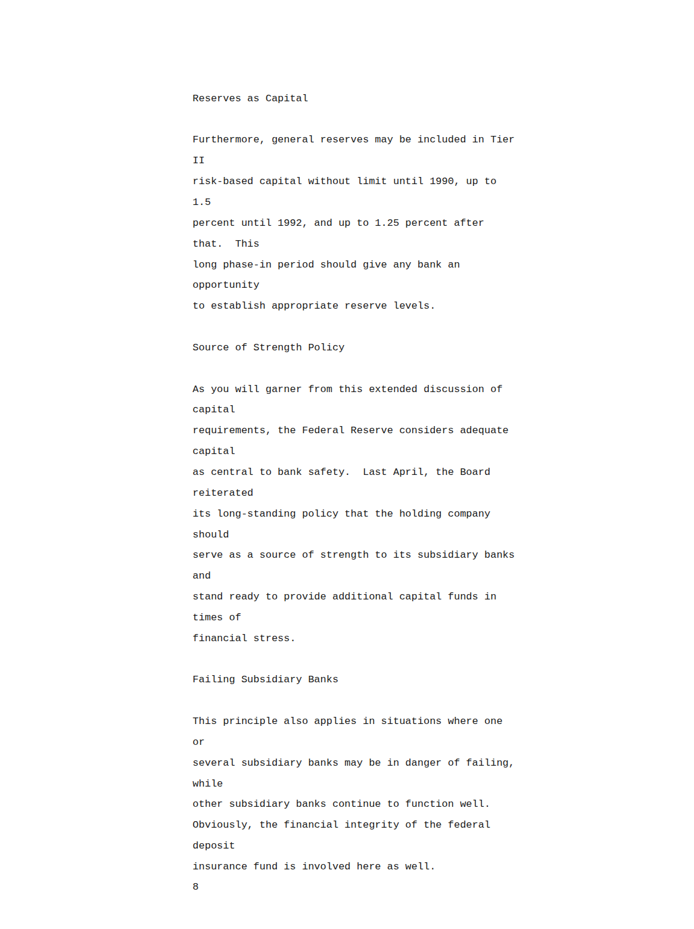Reserves as Capital
Furthermore, general reserves may be included in Tier II
risk-based capital without limit until 1990, up to 1.5
percent until 1992, and up to 1.25 percent after that. This
long phase-in period should give any bank an opportunity
to establish appropriate reserve levels.
Source of Strength Policy
As you will garner from this extended discussion of capital
requirements, the Federal Reserve considers adequate capital
as central to bank safety. Last April, the Board reiterated
its long-standing policy that the holding company should
serve as a source of strength to its subsidiary banks and
stand ready to provide additional capital funds in times of
financial stress.
Failing Subsidiary Banks
This principle also applies in situations where one or
several subsidiary banks may be in danger of failing, while
other subsidiary banks continue to function well.
Obviously, the financial integrity of the federal deposit
insurance fund is involved here as well.
8